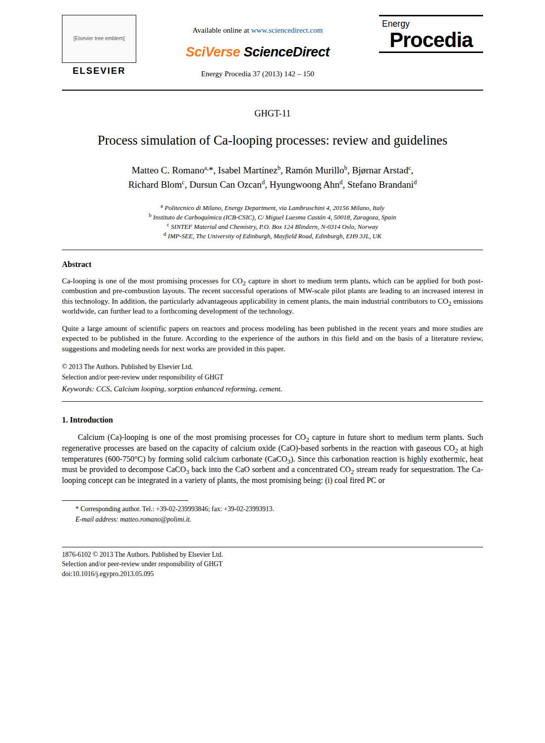[Elsevier tree emblem]
ELSEVIER
Available online at www.sciencedirect.com
SciVerse ScienceDirect
Energy Procedia 37 (2013) 142 – 150
Energy
Procedia
GHGT-11
Process simulation of Ca-looping processes: review and guidelines
Matteo C. Romanoa,*, Isabel Martínezb, Ramón Murillob, Bjørnar Arstadc,
Richard Blomc, Dursun Can Ozcand, Hyungwoong Ahnd, Stefano Brandanid
a Politecnico di Milano, Energy Department, via Lambruschini 4, 20156 Milano, Italy
b Instituto de Carboquímica (ICB-CSIC), C/ Miguel Luesma Castán 4, 50018, Zaragoza, Spain
c SINTEF Material and Chemistry, P.O. Box 124 Blindern, N-0314 Oslo, Norway
d IMP-SEE, The University of Edinburgh, Mayfield Road, Edinburgh, EH9 3JL, UK
Abstract
Ca-looping is one of the most promising processes for CO2 capture in short to medium term plants, which can be applied for both post-combustion and pre-combustion layouts. The recent successful operations of MW-scale pilot plants are leading to an increased interest in this technology. In addition, the particularly advantageous applicability in cement plants, the main industrial contributors to CO2 emissions worldwide, can further lead to a forthcoming development of the technology.
Quite a large amount of scientific papers on reactors and process modeling has been published in the recent years and more studies are expected to be published in the future. According to the experience of the authors in this field and on the basis of a literature review, suggestions and modeling needs for next works are provided in this paper.
© 2013 The Authors. Published by Elsevier Ltd.
Selection and/or peer-review under responsibility of GHGT
Keywords: CCS, Calcium looping, sorption enhanced reforming, cement.
1. Introduction
Calcium (Ca)-looping is one of the most promising processes for CO2 capture in future short to medium term plants. Such regenerative processes are based on the capacity of calcium oxide (CaO)-based sorbents in the reaction with gaseous CO2 at high temperatures (600-750°C) by forming solid calcium carbonate (CaCO3). Since this carbonation reaction is highly exothermic, heat must be provided to decompose CaCO3 back into the CaO sorbent and a concentrated CO2 stream ready for sequestration. The Ca-looping concept can be integrated in a variety of plants, the most promising being: (i) coal fired PC or
* Corresponding author. Tel.: +39-02-239993846; fax: +39-02-23993913.
E-mail address: matteo.romano@polimi.it.
1876-6102 © 2013 The Authors. Published by Elsevier Ltd.
Selection and/or peer-review under responsibility of GHGT
doi:10.1016/j.egypro.2013.05.095